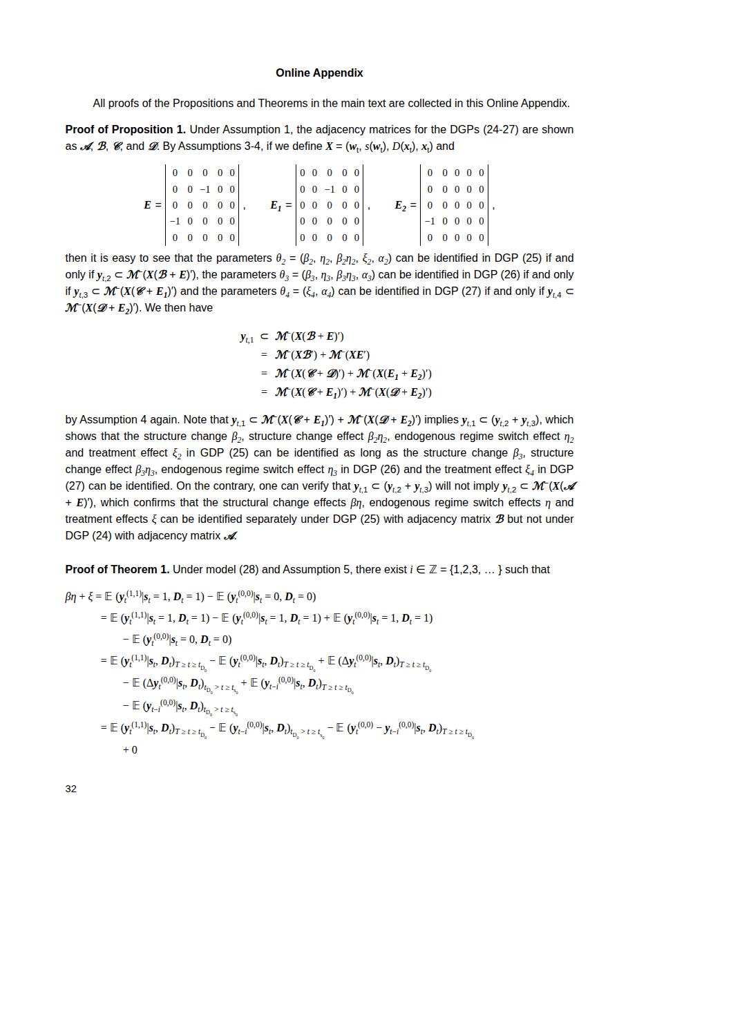Online Appendix
All proofs of the Propositions and Theorems in the main text are collected in this Online Appendix.
Proof of Proposition 1. Under Assumption 1, the adjacency matrices for the DGPs (24-27) are shown as 𝒜, ℬ, 𝒞, and 𝒟. By Assumptions 3-4, if we define X = (wt, s(wt), D(xt), xt) and
E=
| 0 | 0 | 0 | 0 | 0 |
| 0 | 0 | −1 | 0 | 0 |
| 0 | 0 | 0 | 0 | 0 |
| −1 | 0 | 0 | 0 | 0 |
| 0 | 0 | 0 | 0 | 0 |
,
E1=
| 0 | 0 | 0 | 0 | 0 |
| 0 | 0 | −1 | 0 | 0 |
| 0 | 0 | 0 | 0 | 0 |
| 0 | 0 | 0 | 0 | 0 |
| 0 | 0 | 0 | 0 | 0 |
,
E2=
| 0 | 0 | 0 | 0 | 0 |
| 0 | 0 | 0 | 0 | 0 |
| 0 | 0 | 0 | 0 | 0 |
| −1 | 0 | 0 | 0 | 0 |
| 0 | 0 | 0 | 0 | 0 |
,
then it is easy to see that the parameters θ2 = (β2, η2, β2η2, ξ2, α2) can be identified in DGP (25) if and only if yt,2 ⊂ ℳ−(X(ℬ + E)′), the parameters θ3 = (β3, η3, β3η3, α3) can be identified in DGP (26) if and only if yt,3 ⊂ ℳ−(X(𝒞 + E1)′) and the parameters θ4 = (ξ4, α4) can be identified in DGP (27) if and only if yt,4 ⊂ ℳ−(X(𝒟 + E2)′). We then have
yt,1 ⊂ ℳ−(X(ℬ + E)′)
= ℳ−(Xℬ′) + ℳ−(XE′)
= ℳ−(X(𝒞 + 𝒟)′) + ℳ−(X(E1 + E2)′)
= ℳ−(X(𝒞 + E1)′) + ℳ−(X(𝒟 + E2)′)
by Assumption 4 again. Note that yt,1 ⊂ ℳ−(X(𝒞 + E1)′) + ℳ−(X(𝒟 + E2)′) implies yt,1 ⊂ (yt,2 + yt,3), which shows that the structure change β2, structure change effect β2η2, endogenous regime switch effect η2 and treatment effect ξ2 in GDP (25) can be identified as long as the structure change β3, structure change effect β3η3, endogenous regime switch effect η3 in DGP (26) and the treatment effect ξ4 in DGP (27) can be identified. On the contrary, one can verify that yt,1 ⊂ (yt,2 + yt,3) will not imply yt,2 ⊂ ℳ−(X(𝒜 + E)′), which confirms that the structural change effects βη, endogenous regime switch effects η and treatment effects ξ can be identified separately under DGP (25) with adjacency matrix ℬ but not under DGP (24) with adjacency matrix 𝒜.
Proof of Theorem 1. Under model (28) and Assumption 5, there exist i ∈ ℤ = {1,2,3, … } such that
βη + ξ = 𝔼 (yt(1,1)|st = 1, Dt = 1) − 𝔼 (yt(0,0)|st = 0, Dt = 0)
= 𝔼 (yt(1,1)|st = 1, Dt = 1) − 𝔼 (yt(0,0)|st = 1, Dt = 1) + 𝔼 (yt(0,0)|st = 1, Dt = 1)
− 𝔼 (yt(0,0)|st = 0, Dt = 0)
= 𝔼 (yt(1,1)|st, Dt)T ≥ t ≥ tD0 − 𝔼 (yt(0,0)|st, Dt)T ≥ t ≥ tD0 + 𝔼 (Δyt(0,0)|st, Dt)T ≥ t ≥ tD0
− 𝔼 (Δyt(0,0)|st, Dt)tD0 > t ≥ ts0 + 𝔼 (yt−i(0,0)|st, Dt)T ≥ t ≥ tD0
− 𝔼 (yt−i(0,0)|st, Dt)tD0 > t ≥ ts0
= 𝔼 (yt(1,1)|st, Dt)T ≥ t ≥ tD0 − 𝔼 (yt−i(0,0)|st, Dt)tD0 > t ≥ ts0 − 𝔼 (yt(0,0) − yt−i(0,0)|st, Dt)T ≥ t ≥ tD0
+ 0
32